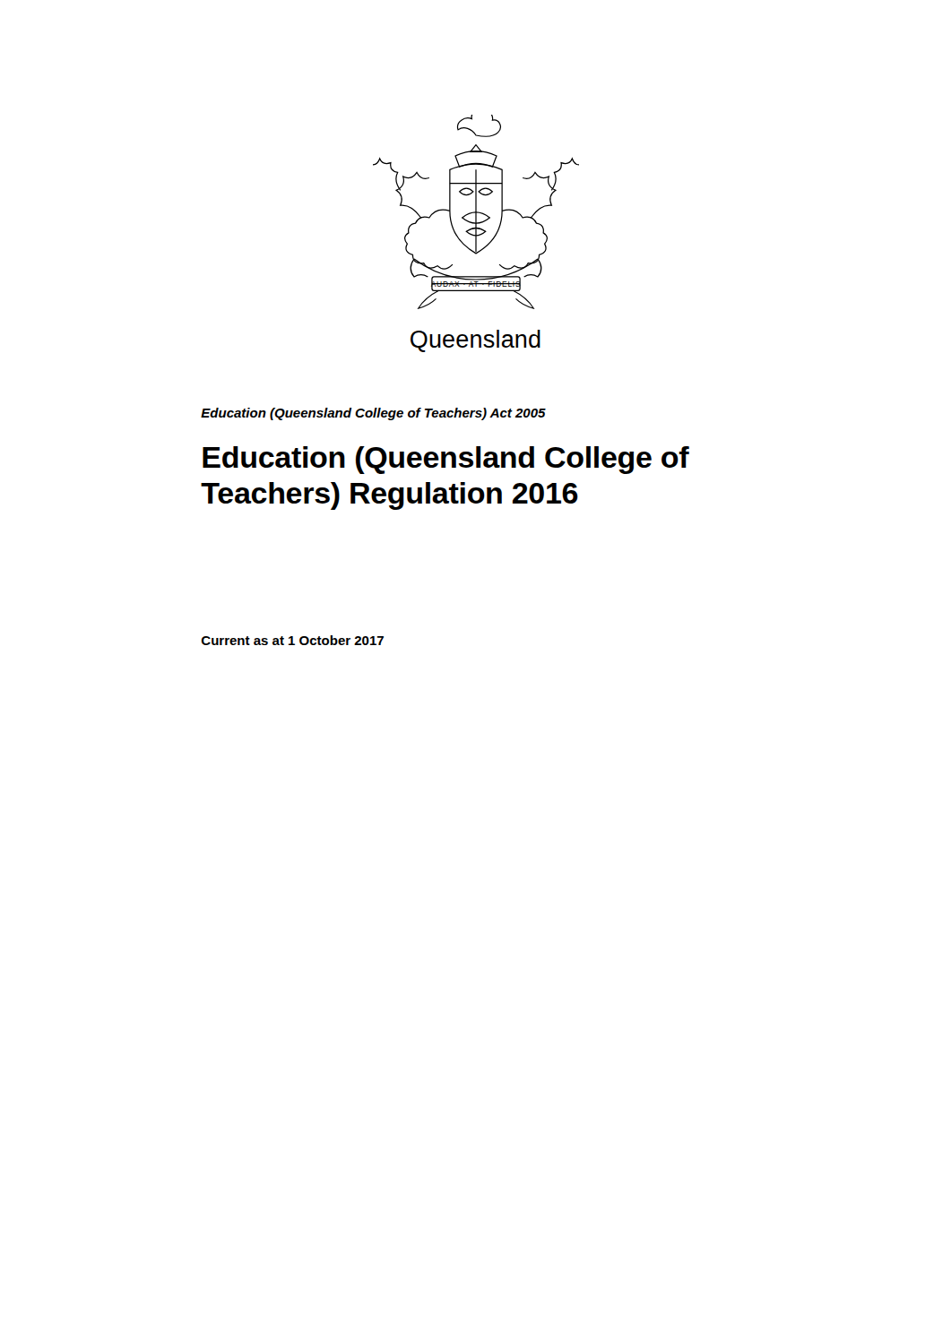Queensland
Education (Queensland College of Teachers) Act 2005
Education (Queensland College of Teachers) Regulation 2016
Current as at 1 October 2017